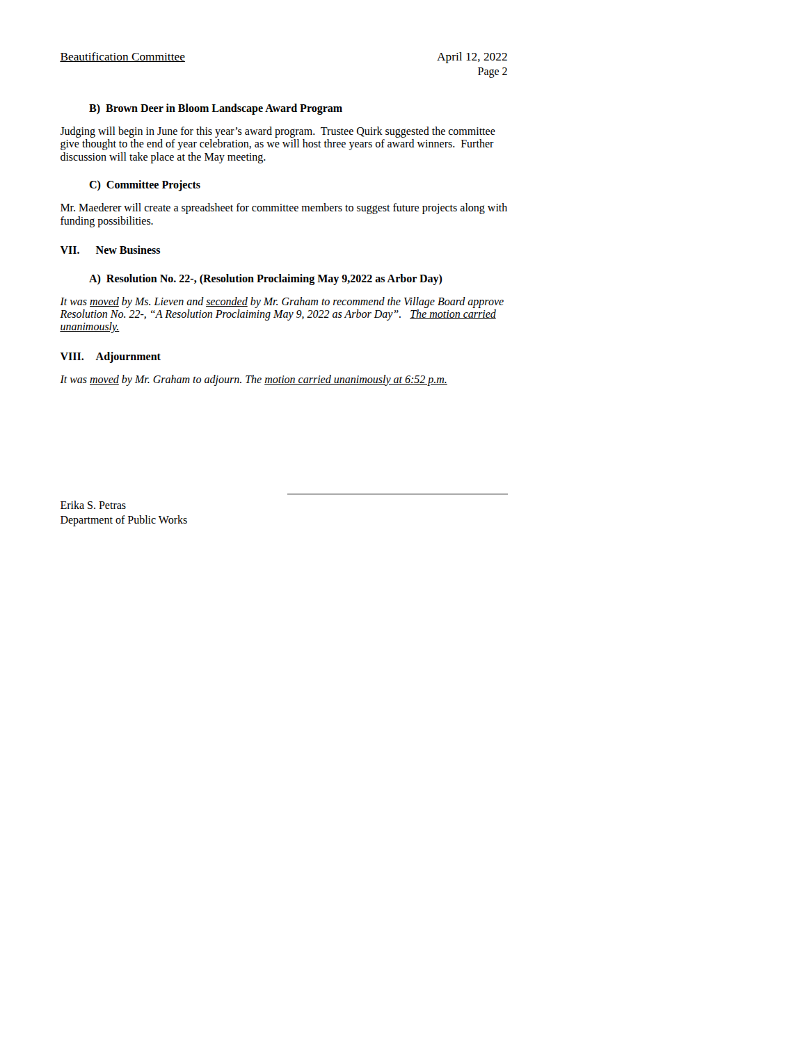Beautification Committee
April 12, 2022
Page 2
B) Brown Deer in Bloom Landscape Award Program
Judging will begin in June for this year’s award program. Trustee Quirk suggested the committee give thought to the end of year celebration, as we will host three years of award winners. Further discussion will take place at the May meeting.
C) Committee Projects
Mr. Maederer will create a spreadsheet for committee members to suggest future projects along with funding possibilities.
VII. New Business
A) Resolution No. 22-, (Resolution Proclaiming May 9,2022 as Arbor Day)
It was moved by Ms. Lieven and seconded by Mr. Graham to recommend the Village Board approve Resolution No. 22-, “A Resolution Proclaiming May 9, 2022 as Arbor Day”. The motion carried unanimously.
VIII. Adjournment
It was moved by Mr. Graham to adjourn. The motion carried unanimously at 6:52 p.m.
Erika S. Petras
Department of Public Works